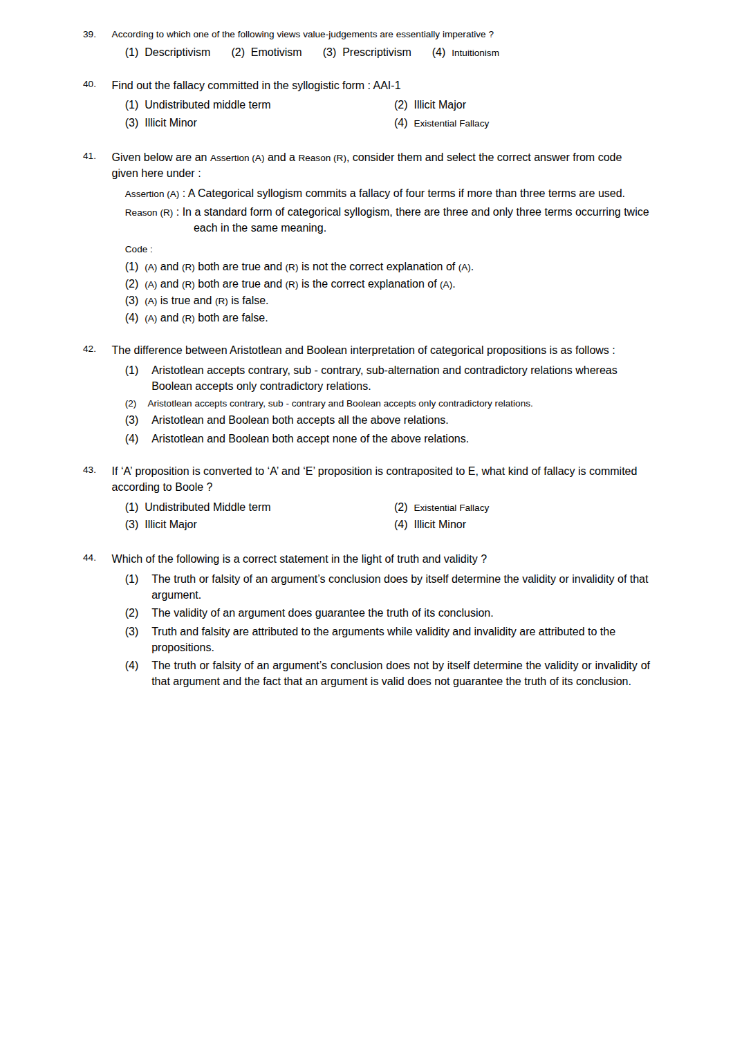According to which one of the following views value-judgements are essentially imperative ? (1) Descriptivism (2) Emotivism (3) Prescriptivism (4) Intuitionism
Find out the fallacy committed in the syllogistic form : AAI-1
(1) Undistributed middle term
(2) Illicit Major
(3) Illicit Minor
(4) Existential Fallacy
Given below are an Assertion (A) and a Reason (R), consider them and select the correct answer from code given here under :
Assertion (A) : A Categorical syllogism commits a fallacy of four terms if more than three terms are used.
Reason (R) : In a standard form of categorical syllogism, there are three and only three terms occurring twice each in the same meaning.
Code :
(1) (A) and (R) both are true and (R) is not the correct explanation of (A).
(2) (A) and (R) both are true and (R) is the correct explanation of (A).
(3) (A) is true and (R) is false.
(4) (A) and (R) both are false.
The difference between Aristotlean and Boolean interpretation of categorical propositions is as follows :
(1) Aristotlean accepts contrary, sub - contrary, sub-alternation and contradictory relations whereas Boolean accepts only contradictory relations.
(2) Aristotlean accepts contrary, sub - contrary and Boolean accepts only contradictory relations.
(3) Aristotlean and Boolean both accepts all the above relations.
(4) Aristotlean and Boolean both accept none of the above relations.
If ‘A’ proposition is converted to ‘A’ and ‘E’ proposition is contraposited to E, what kind of fallacy is commited according to Boole ?
(1) Undistributed Middle term
(2) Existential Fallacy
(3) Illicit Major
(4) Illicit Minor
Which of the following is a correct statement in the light of truth and validity ?
(1) The truth or falsity of an argument’s conclusion does by itself determine the validity or invalidity of that argument.
(2) The validity of an argument does guarantee the truth of its conclusion.
(3) Truth and falsity are attributed to the arguments while validity and invalidity are attributed to the propositions.
(4) The truth or falsity of an argument’s conclusion does not by itself determine the validity or invalidity of that argument and the fact that an argument is valid does not guarantee the truth of its conclusion.